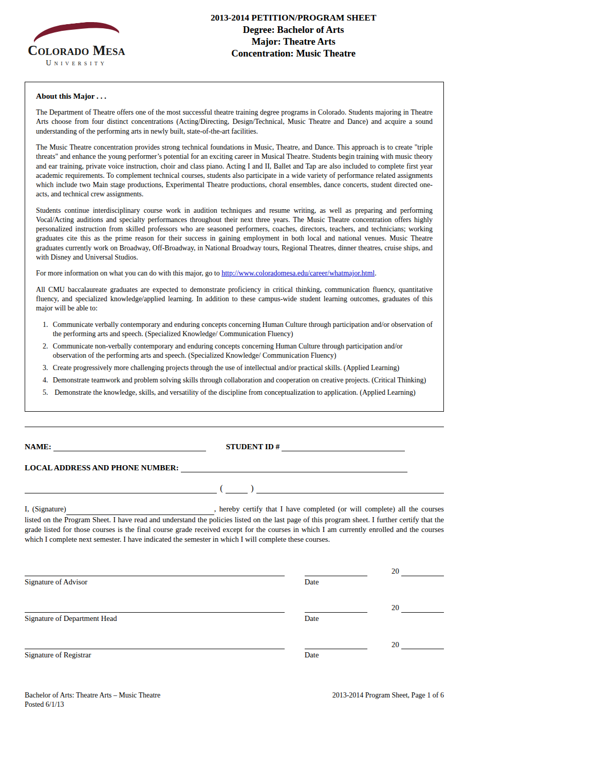Colorado Mesa
University
2013-2014 PETITION/PROGRAM SHEET
Degree: Bachelor of Arts
Major: Theatre Arts
Concentration: Music Theatre
About this Major . . .
The Department of Theatre offers one of the most successful theatre training degree programs in Colorado. Students majoring in Theatre Arts choose from four distinct concentrations (Acting/Directing, Design/Technical, Music Theatre and Dance) and acquire a sound understanding of the performing arts in newly built, state-of-the-art facilities.
The Music Theatre concentration provides strong technical foundations in Music, Theatre, and Dance. This approach is to create "triple threats" and enhance the young performer’s potential for an exciting career in Musical Theatre. Students begin training with music theory and ear training, private voice instruction, choir and class piano. Acting I and II, Ballet and Tap are also included to complete first year academic requirements. To complement technical courses, students also participate in a wide variety of performance related assignments which include two Main stage productions, Experimental Theatre productions, choral ensembles, dance concerts, student directed one-acts, and technical crew assignments.
Students continue interdisciplinary course work in audition techniques and resume writing, as well as preparing and performing Vocal/Acting auditions and specialty performances throughout their next three years. The Music Theatre concentration offers highly personalized instruction from skilled professors who are seasoned performers, coaches, directors, teachers, and technicians; working graduates cite this as the prime reason for their success in gaining employment in both local and national venues. Music Theatre graduates currently work on Broadway, Off-Broadway, in National Broadway tours, Regional Theatres, dinner theatres, cruise ships, and with Disney and Universal Studios.
For more information on what you can do with this major, go to http://www.coloradomesa.edu/career/whatmajor.html.
All CMU baccalaureate graduates are expected to demonstrate proficiency in critical thinking, communication fluency, quantitative fluency, and specialized knowledge/applied learning. In addition to these campus-wide student learning outcomes, graduates of this major will be able to:
Communicate verbally contemporary and enduring concepts concerning Human Culture through participation and/or observation of the performing arts and speech. (Specialized Knowledge/ Communication Fluency)
Communicate non-verbally contemporary and enduring concepts concerning Human Culture through participation and/or observation of the performing arts and speech. (Specialized Knowledge/ Communication Fluency)
Create progressively more challenging projects through the use of intellectual and/or practical skills. (Applied Learning)
Demonstrate teamwork and problem solving skills through collaboration and cooperation on creative projects. (Critical Thinking)
Demonstrate the knowledge, skills, and versatility of the discipline from conceptualization to application. (Applied Learning)
NAME: STUDENT ID #
LOCAL ADDRESS AND PHONE NUMBER:
( )
I, (Signature) , hereby certify that I have completed (or will complete) all the courses listed on the Program Sheet. I have read and understand the policies listed on the last page of this program sheet. I further certify that the grade listed for those courses is the final course grade received except for the courses in which I am currently enrolled and the courses which I complete next semester. I have indicated the semester in which I will complete these courses.
| | | | 20 | |
| Signature of Advisor | | Date | | |
| | | | 20 | |
| Signature of Department Head | | Date | | |
| | | | 20 | |
| Signature of Registrar | | Date | | |
Bachelor of Arts: Theatre Arts – Music Theatre
Posted 6/1/13
2013-2014 Program Sheet, Page 1 of 6